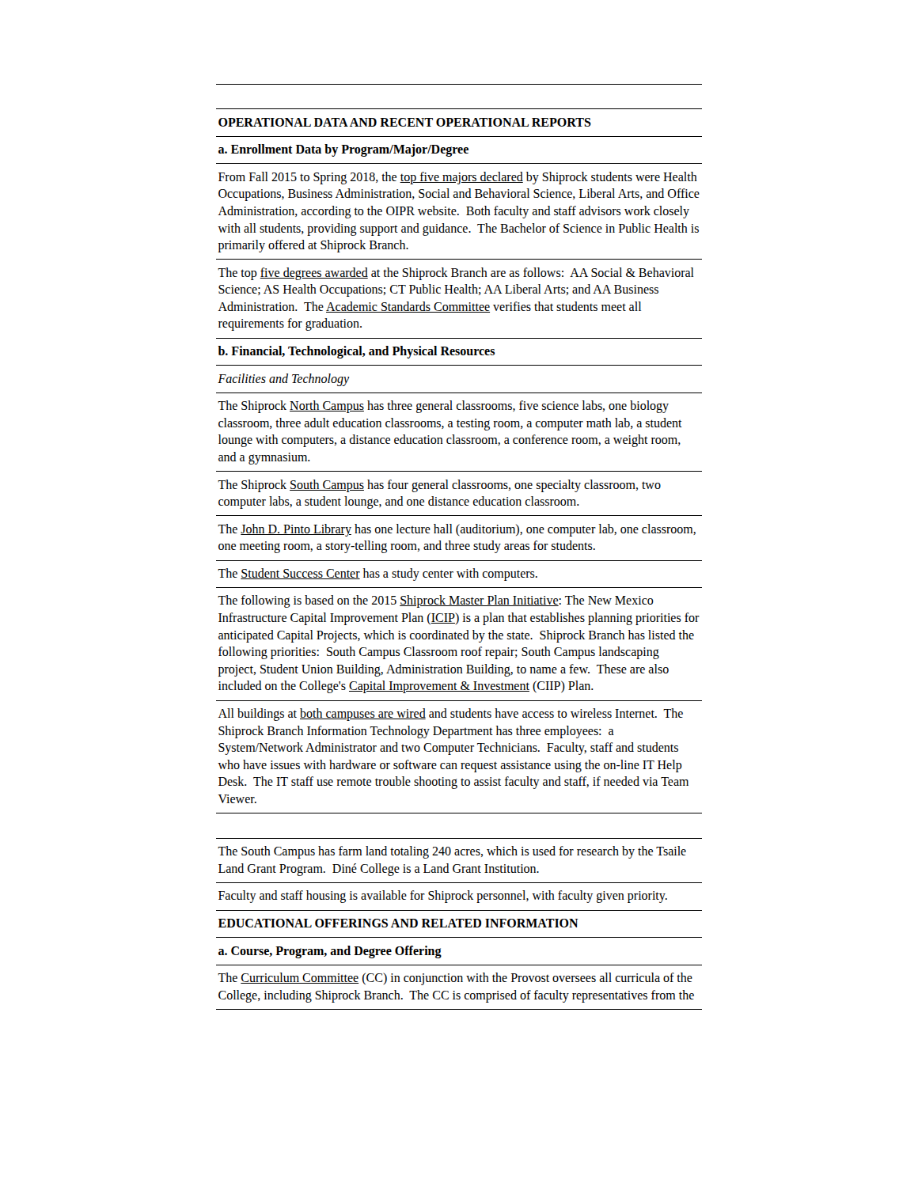| Operational Data and Recent Operational Reports |
| a. Enrollment Data by Program/Major/Degree |
| From Fall 2015 to Spring 2018, the top five majors declared by Shiprock students were Health Occupations, Business Administration, Social and Behavioral Science, Liberal Arts, and Office Administration, according to the OIPR website. Both faculty and staff advisors work closely with all students, providing support and guidance. The Bachelor of Science in Public Health is primarily offered at Shiprock Branch. |
| The top five degrees awarded at the Shiprock Branch are as follows: AA Social & Behavioral Science; AS Health Occupations; CT Public Health; AA Liberal Arts; and AA Business Administration. The Academic Standards Committee verifies that students meet all requirements for graduation. |
| b. Financial, Technological, and Physical Resources |
| Facilities and Technology |
| The Shiprock North Campus has three general classrooms, five science labs, one biology classroom, three adult education classrooms, a testing room, a computer math lab, a student lounge with computers, a distance education classroom, a conference room, a weight room, and a gymnasium. |
| The Shiprock South Campus has four general classrooms, one specialty classroom, two computer labs, a student lounge, and one distance education classroom. |
| The John D. Pinto Library has one lecture hall (auditorium), one computer lab, one classroom, one meeting room, a story-telling room, and three study areas for students. |
| The Student Success Center has a study center with computers. |
| The following is based on the 2015 Shiprock Master Plan Initiative : The New Mexico Infrastructure Capital Improvement Plan ( ICIP ) is a plan that establishes planning priorities for anticipated Capital Projects, which is coordinated by the state. Shiprock Branch has listed the following priorities: South Campus Classroom roof repair; South Campus landscaping project, Student Union Building, Administration Building, to name a few. These are also included on the College's Capital Improvement & Investment (CIIP) Plan. |
| All buildings at both campuses are wired and students have access to wireless Internet. The Shiprock Branch Information Technology Department has three employees: a System/Network Administrator and two Computer Technicians. Faculty, staff and students who have issues with hardware or software can request assistance using the on-line IT Help Desk. The IT staff use remote trouble shooting to assist faculty and staff, if needed via Team Viewer. |
| The South Campus has farm land totaling 240 acres, which is used for research by the Tsaile Land Grant Program. Diné College is a Land Grant Institution. |
| Faculty and staff housing is available for Shiprock personnel, with faculty given priority. |
| Educational Offerings and Related Information |
| a. Course, Program, and Degree Offering |
| The Curriculum Committee (CC) in conjunction with the Provost oversees all curricula of the College, including Shiprock Branch. The CC is comprised of faculty representatives from the |